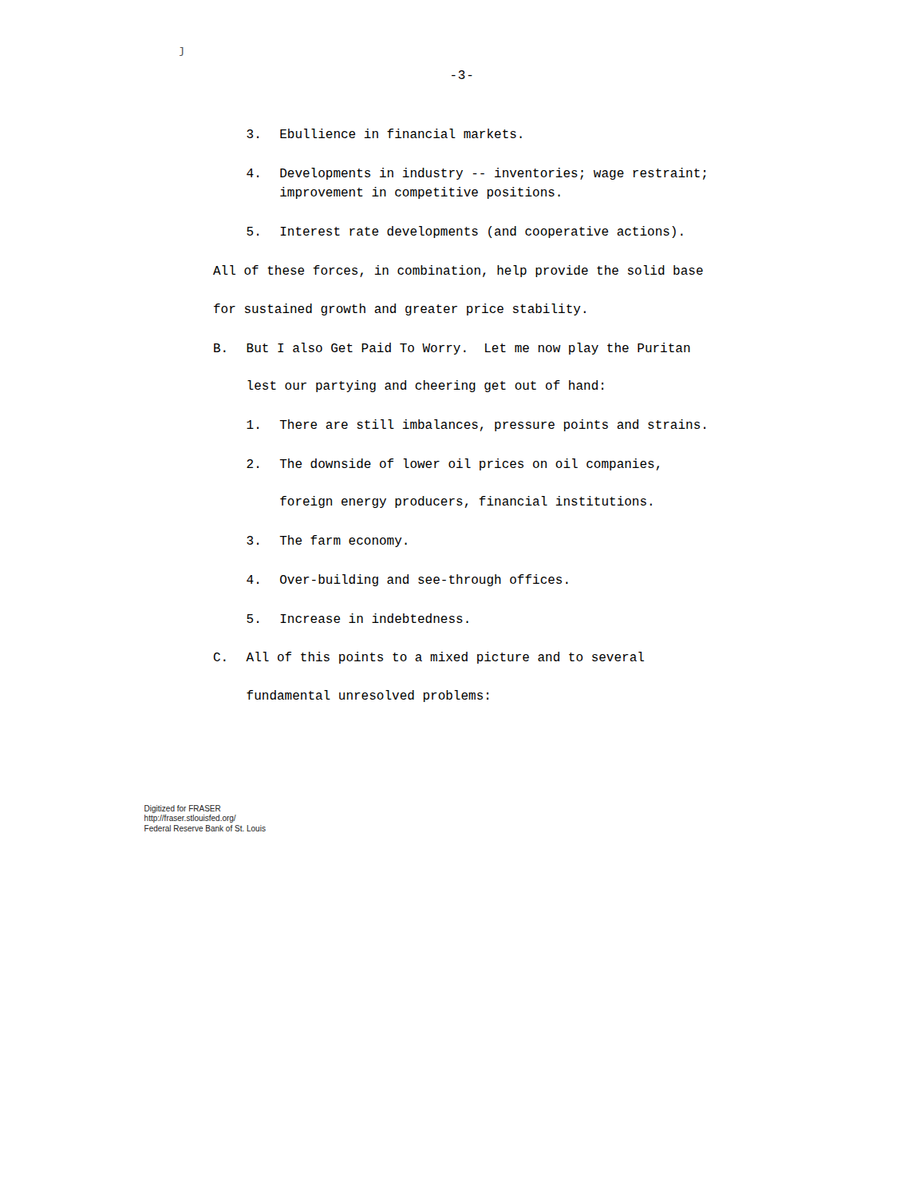ȷ
-3-
3. Ebullience in financial markets.
4. Developments in industry -- inventories; wage restraint;
improvement in competitive positions.
5. Interest rate developments (and cooperative actions).
All of these forces, in combination, help provide the solid base
for sustained growth and greater price stability.
B. But I also Get Paid To Worry. Let me now play the Puritan
lest our partying and cheering get out of hand:
1. There are still imbalances, pressure points and strains.
2. The downside of lower oil prices on oil companies,
foreign energy producers, financial institutions.
3. The farm economy.
4. Over-building and see-through offices.
5. Increase in indebtedness.
C. All of this points to a mixed picture and to several
fundamental unresolved problems:
Digitized for FRASER
http://fraser.stlouisfed.org/
Federal Reserve Bank of St. Louis